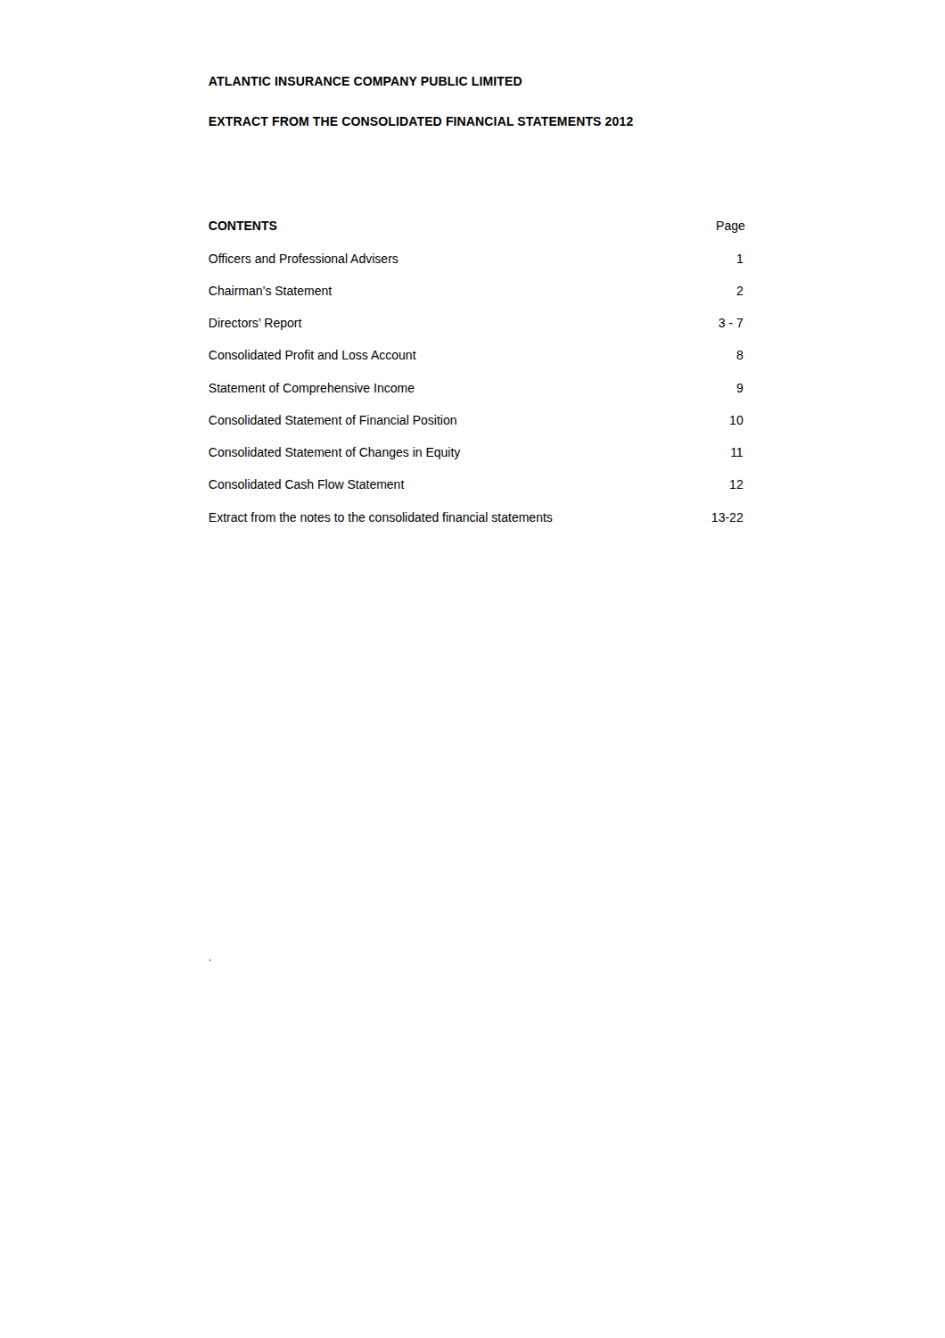ATLANTIC INSURANCE COMPANY PUBLIC LIMITED
EXTRACT FROM THE CONSOLIDATED FINANCIAL STATEMENTS 2012
| CONTENTS | Page |
| --- | --- |
| Officers and Professional Advisers | 1 |
| Chairman’s Statement | 2 |
| Directors’ Report | 3 - 7 |
| Consolidated Profit and Loss Account | 8 |
| Statement of Comprehensive Income | 9 |
| Consolidated Statement of Financial Position | 10 |
| Consolidated Statement of Changes in Equity | 11 |
| Consolidated Cash Flow Statement | 12 |
| Extract from the notes to the consolidated financial statements | 13-22 |
.